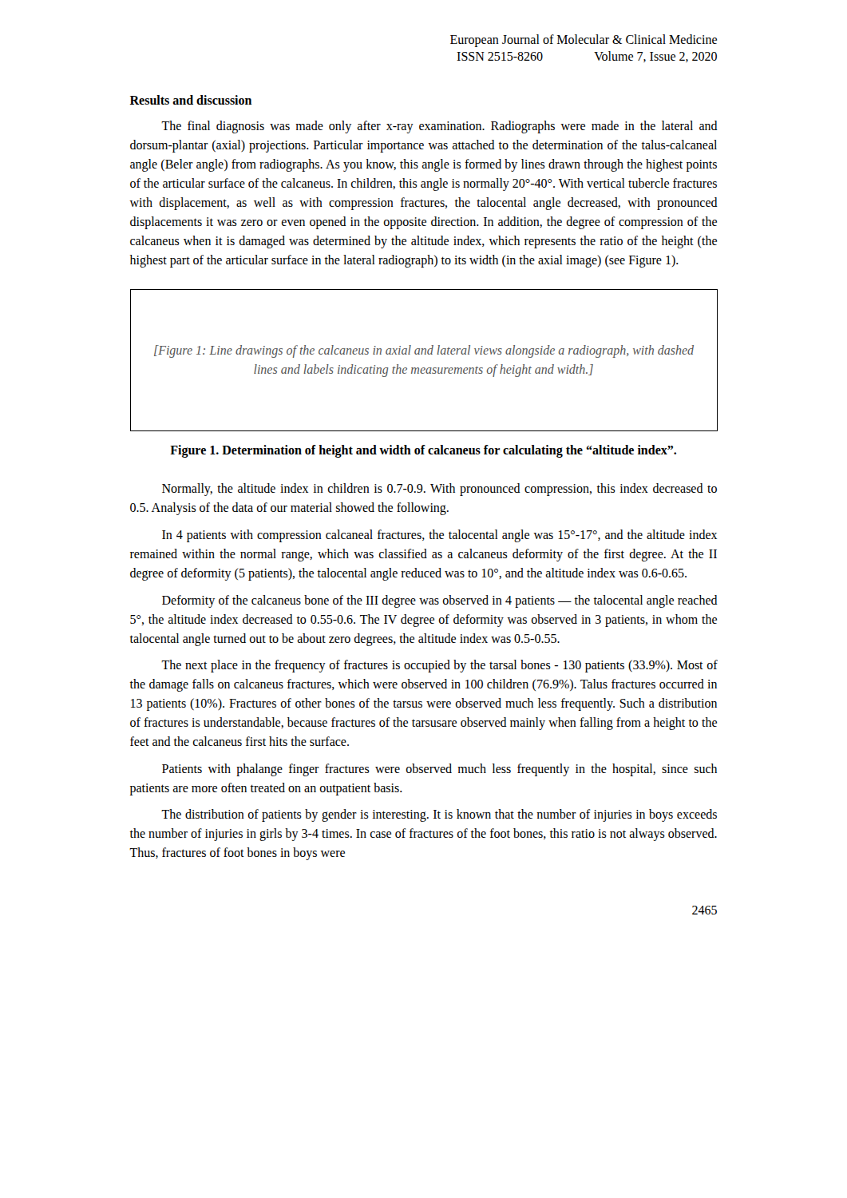European Journal of Molecular & Clinical Medicine ISSN 2515-8260 Volume 7, Issue 2, 2020
Results and discussion
The final diagnosis was made only after x-ray examination. Radiographs were made in the lateral and dorsum-plantar (axial) projections. Particular importance was attached to the determination of the talus-calcaneal angle (Beler angle) from radiographs. As you know, this angle is formed by lines drawn through the highest points of the articular surface of the calcaneus. In children, this angle is normally 20°-40°. With vertical tubercle fractures with displacement, as well as with compression fractures, the talocental angle decreased, with pronounced displacements it was zero or even opened in the opposite direction. In addition, the degree of compression of the calcaneus when it is damaged was determined by the altitude index, which represents the ratio of the height (the highest part of the articular surface in the lateral radiograph) to its width (in the axial image) (see Figure 1).
[Figure 1: Line drawings of the calcaneus in axial and lateral views alongside a radiograph, with dashed lines and labels indicating the measurements of height and width.]
Figure 1. Determination of height and width of calcaneus for calculating the “altitude index”.
Normally, the altitude index in children is 0.7-0.9. With pronounced compression, this index decreased to 0.5. Analysis of the data of our material showed the following.
In 4 patients with compression calcaneal fractures, the talocental angle was 15°-17°, and the altitude index remained within the normal range, which was classified as a calcaneus deformity of the first degree. At the II degree of deformity (5 patients), the talocental angle reduced was to 10°, and the altitude index was 0.6-0.65.
Deformity of the calcaneus bone of the III degree was observed in 4 patients — the talocental angle reached 5°, the altitude index decreased to 0.55-0.6. The IV degree of deformity was observed in 3 patients, in whom the talocental angle turned out to be about zero degrees, the altitude index was 0.5-0.55.
The next place in the frequency of fractures is occupied by the tarsal bones - 130 patients (33.9%). Most of the damage falls on calcaneus fractures, which were observed in 100 children (76.9%). Talus fractures occurred in 13 patients (10%). Fractures of other bones of the tarsus were observed much less frequently. Such a distribution of fractures is understandable, because fractures of the tarsusare observed mainly when falling from a height to the feet and the calcaneus first hits the surface.
Patients with phalange finger fractures were observed much less frequently in the hospital, since such patients are more often treated on an outpatient basis.
The distribution of patients by gender is interesting. It is known that the number of injuries in boys exceeds the number of injuries in girls by 3-4 times. In case of fractures of the foot bones, this ratio is not always observed. Thus, fractures of foot bones in boys were
2465